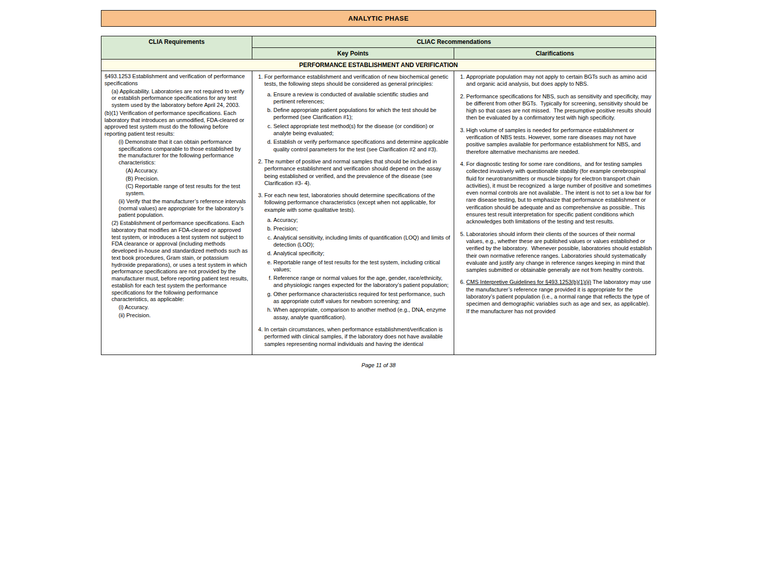ANALYTIC PHASE
| CLIA Requirements | CLIAC Recommendations |
| --- | --- |
| Key Points | Clarifications |
| PERFORMANCE ESTABLISHMENT AND VERIFICATION |
| §493.1253 Establishment and verification of performance specifications (a) Applicability. Laboratories are not required to verify or establish performance specifications for any test system used by the laboratory before April 24, 2003. (b)(1) Verification of performance specifications. Each laboratory that introduces an unmodified, FDA-cleared or approved test system must do the following before reporting patient test results: (i) Demonstrate that it can obtain performance specifications comparable to those established by the manufacturer for the following performance characteristics: (A) Accuracy. (B) Precision. (C) Reportable range of test results for the test system. (ii) Verify that the manufacturer’s reference intervals (normal values) are appropriate for the laboratory’s patient population. (2) Establishment of performance specifications. Each laboratory that modifies an FDA-cleared or approved test system, or introduces a test system not subject to FDA clearance or approval (including methods developed in-house and standardized methods such as text book procedures, Gram stain, or potassium hydroxide preparations), or uses a test system in which performance specifications are not provided by the manufacturer must, before reporting patient test results, establish for each test system the performance specifications for the following performance characteristics, as applicable: (i) Accuracy. (ii) Precision. | For performance establishment and verification of new biochemical genetic tests, the following steps should be considered as general principles: Ensure a review is conducted of available scientific studies and pertinent references; Define appropriate patient populations for which the test should be performed (see Clarification #1); Select appropriate test method(s) for the disease (or condition) or analyte being evaluated; Establish or verify performance specifications and determine applicable quality control parameters for the test (see Clarification #2 and #3). The number of positive and normal samples that should be included in performance establishment and verification should depend on the assay being established or verified, and the prevalence of the disease (see Clarification #3- 4). For each new test, laboratories should determine specifications of the following performance characteristics (except when not applicable, for example with some qualitative tests). Accuracy; Precision; Analytical sensitivity, including limits of quantification (LOQ) and limits of detection (LOD); Analytical specificity; Reportable range of test results for the test system, including critical values; Reference range or normal values for the age, gender, race/ethnicity, and physiologic ranges expected for the laboratory’s patient population; Other performance characteristics required for test performance, such as appropriate cutoff values for newborn screening; and When appropriate, comparison to another method (e.g., DNA, enzyme assay, analyte quantification). In certain circumstances, when performance establishment/verification is performed with clinical samples, if the laboratory does not have available samples representing normal individuals and having the identical | Appropriate population may not apply to certain BGTs such as amino acid and organic acid analysis, but does apply to NBS. Performance specifications for NBS, such as sensitivity and specificity, may be different from other BGTs. Typically for screening, sensitivity should be high so that cases are not missed. The presumptive positive results should then be evaluated by a confirmatory test with high specificity. High volume of samples is needed for performance establishment or verification of NBS tests. However, some rare diseases may not have positive samples available for performance establishment for NBS, and therefore alternative mechanisms are needed. For diagnostic testing for some rare conditions, and for testing samples collected invasively with questionable stability (for example cerebrospinal fluid for neurotransmitters or muscle biopsy for electron transport chain activities), it must be recognized a large number of positive and sometimes even normal controls are not available.. The intent is not to set a low bar for rare disease testing, but to emphasize that performance establishment or verification should be adequate and as comprehensive as possible.. This ensures test result interpretation for specific patient conditions which acknowledges both limitations of the testing and test results. Laboratories should inform their clients of the sources of their normal values, e.g., whether these are published values or values established or verified by the laboratory. Whenever possible, laboratories should establish their own normative reference ranges. Laboratories should systematically evaluate and justify any change in reference ranges keeping in mind that samples submitted or obtainable generally are not from healthy controls. CMS Interpretive Guidelines for §493.1253(b)(1)(ii) The laboratory may use the manufacturer’s reference range provided it is appropriate for the laboratory’s patient population (i.e., a normal range that reflects the type of specimen and demographic variables such as age and sex, as applicable). If the manufacturer has not provided |
Page 11 of 38